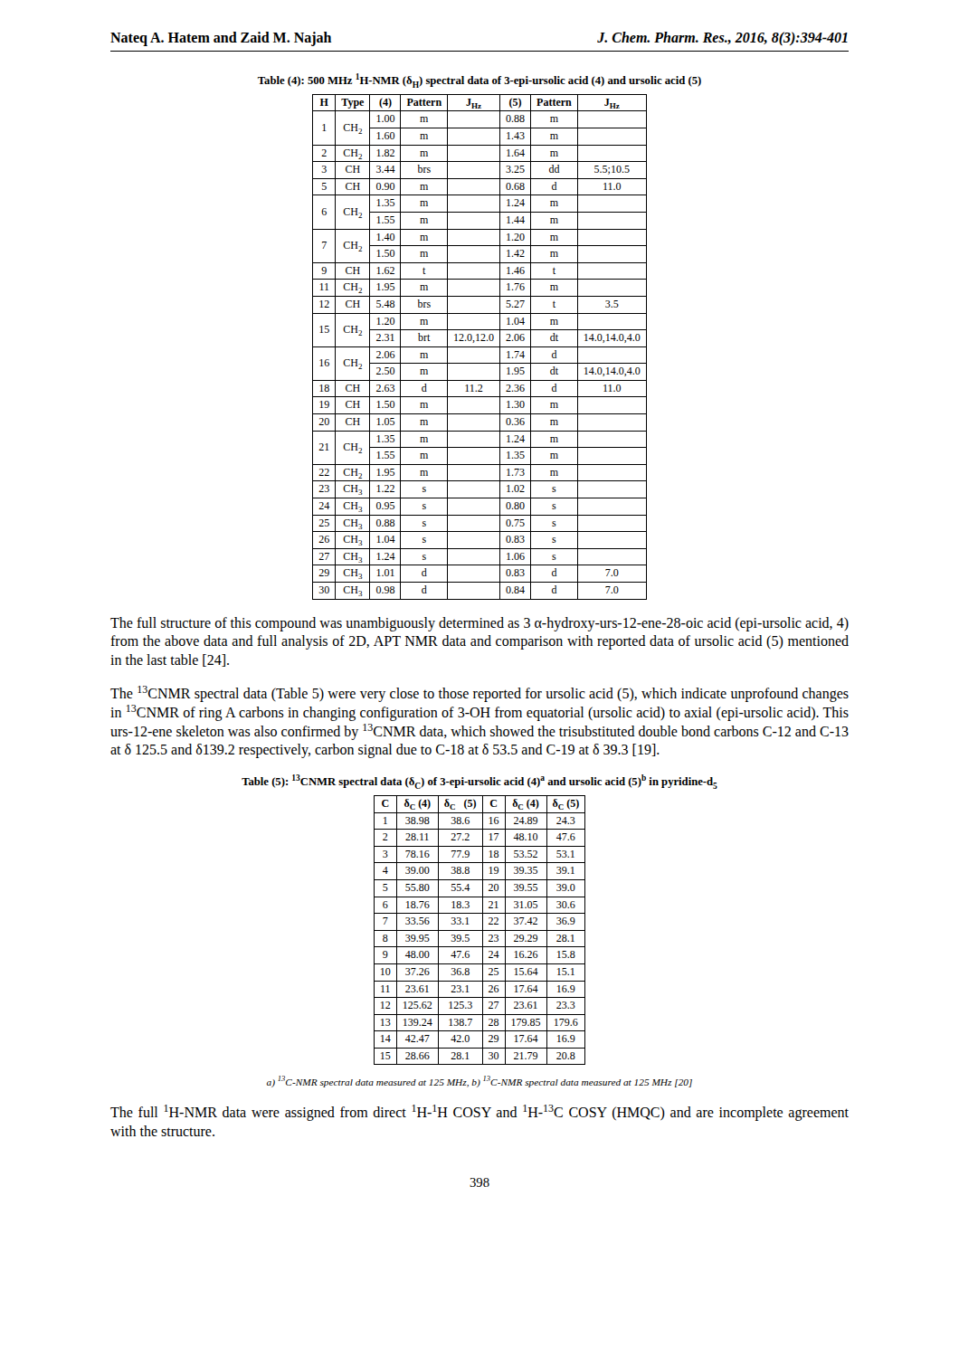Nateq A. Hatem and Zaid M. Najah J. Chem. Pharm. Res., 2016, 8(3):394-401
Table (4): 500 MHz 1H-NMR (δH) spectral data of 3-epi-ursolic acid (4) and ursolic acid (5)
| H | Type | (4) | Pattern | J Hz | (5) | Pattern | J Hz |
| --- | --- | --- | --- | --- | --- | --- | --- |
| 1 | CH 2 | 1.00 | m | | 0.88 | m | |
| 1.60 | m | | 1.43 | m | |
| 2 | CH 2 | 1.82 | m | | 1.64 | m | |
| 3 | CH | 3.44 | brs | | 3.25 | dd | 5.5;10.5 |
| 5 | CH | 0.90 | m | | 0.68 | d | 11.0 |
| 6 | CH 2 | 1.35 | m | | 1.24 | m | |
| 1.55 | m | | 1.44 | m | |
| 7 | CH 2 | 1.40 | m | | 1.20 | m | |
| 1.50 | m | | 1.42 | m | |
| 9 | CH | 1.62 | t | | 1.46 | t | |
| 11 | CH 2 | 1.95 | m | | 1.76 | m | |
| 12 | CH | 5.48 | brs | | 5.27 | t | 3.5 |
| 15 | CH 2 | 1.20 | m | | 1.04 | m | |
| 2.31 | brt | 12.0,12.0 | 2.06 | dt | 14.0,14.0,4.0 |
| 16 | CH 2 | 2.06 | m | | 1.74 | d | |
| 2.50 | m | | 1.95 | dt | 14.0,14.0,4.0 |
| 18 | CH | 2.63 | d | 11.2 | 2.36 | d | 11.0 |
| 19 | CH | 1.50 | m | | 1.30 | m | |
| 20 | CH | 1.05 | m | | 0.36 | m | |
| 21 | CH 2 | 1.35 | m | | 1.24 | m | |
| 1.55 | m | | 1.35 | m | |
| 22 | CH 2 | 1.95 | m | | 1.73 | m | |
| 23 | CH 3 | 1.22 | s | | 1.02 | s | |
| 24 | CH 3 | 0.95 | s | | 0.80 | s | |
| 25 | CH 3 | 0.88 | s | | 0.75 | s | |
| 26 | CH 3 | 1.04 | s | | 0.83 | s | |
| 27 | CH 3 | 1.24 | s | | 1.06 | s | |
| 29 | CH 3 | 1.01 | d | | 0.83 | d | 7.0 |
| 30 | CH 3 | 0.98 | d | | 0.84 | d | 7.0 |
The full structure of this compound was unambiguously determined as 3 α-hydroxy-urs-12-ene-28-oic acid (epi-ursolic acid, 4) from the above data and full analysis of 2D, APT NMR data and comparison with reported data of ursolic acid (5) mentioned in the last table [24].
The 13CNMR spectral data (Table 5) were very close to those reported for ursolic acid (5), which indicate unprofound changes in 13CNMR of ring A carbons in changing configuration of 3-OH from equatorial (ursolic acid) to axial (epi-ursolic acid). This urs-12-ene skeleton was also confirmed by 13CNMR data, which showed the trisubstituted double bond carbons C-12 and C-13 at δ 125.5 and δ139.2 respectively, carbon signal due to C-18 at δ 53.5 and C-19 at δ 39.3 [19].
Table (5): 13CNMR spectral data (δC) of 3-epi-ursolic acid (4)a and ursolic acid (5)b in pyridine-d5
| C | δ C (4) | δ C (5) | C | δ C (4) | δ C (5) |
| --- | --- | --- | --- | --- | --- |
| 1 | 38.98 | 38.6 | 16 | 24.89 | 24.3 |
| 2 | 28.11 | 27.2 | 17 | 48.10 | 47.6 |
| 3 | 78.16 | 77.9 | 18 | 53.52 | 53.1 |
| 4 | 39.00 | 38.8 | 19 | 39.35 | 39.1 |
| 5 | 55.80 | 55.4 | 20 | 39.55 | 39.0 |
| 6 | 18.76 | 18.3 | 21 | 31.05 | 30.6 |
| 7 | 33.56 | 33.1 | 22 | 37.42 | 36.9 |
| 8 | 39.95 | 39.5 | 23 | 29.29 | 28.1 |
| 9 | 48.00 | 47.6 | 24 | 16.26 | 15.8 |
| 10 | 37.26 | 36.8 | 25 | 15.64 | 15.1 |
| 11 | 23.61 | 23.1 | 26 | 17.64 | 16.9 |
| 12 | 125.62 | 125.3 | 27 | 23.61 | 23.3 |
| 13 | 139.24 | 138.7 | 28 | 179.85 | 179.6 |
| 14 | 42.47 | 42.0 | 29 | 17.64 | 16.9 |
| 15 | 28.66 | 28.1 | 30 | 21.79 | 20.8 |
a) 13C-NMR spectral data measured at 125 MHz, b) 13C-NMR spectral data measured at 125 MHz [20]
The full 1H-NMR data were assigned from direct 1H-1H COSY and 1H-13C COSY (HMQC) and are incomplete agreement with the structure.
398